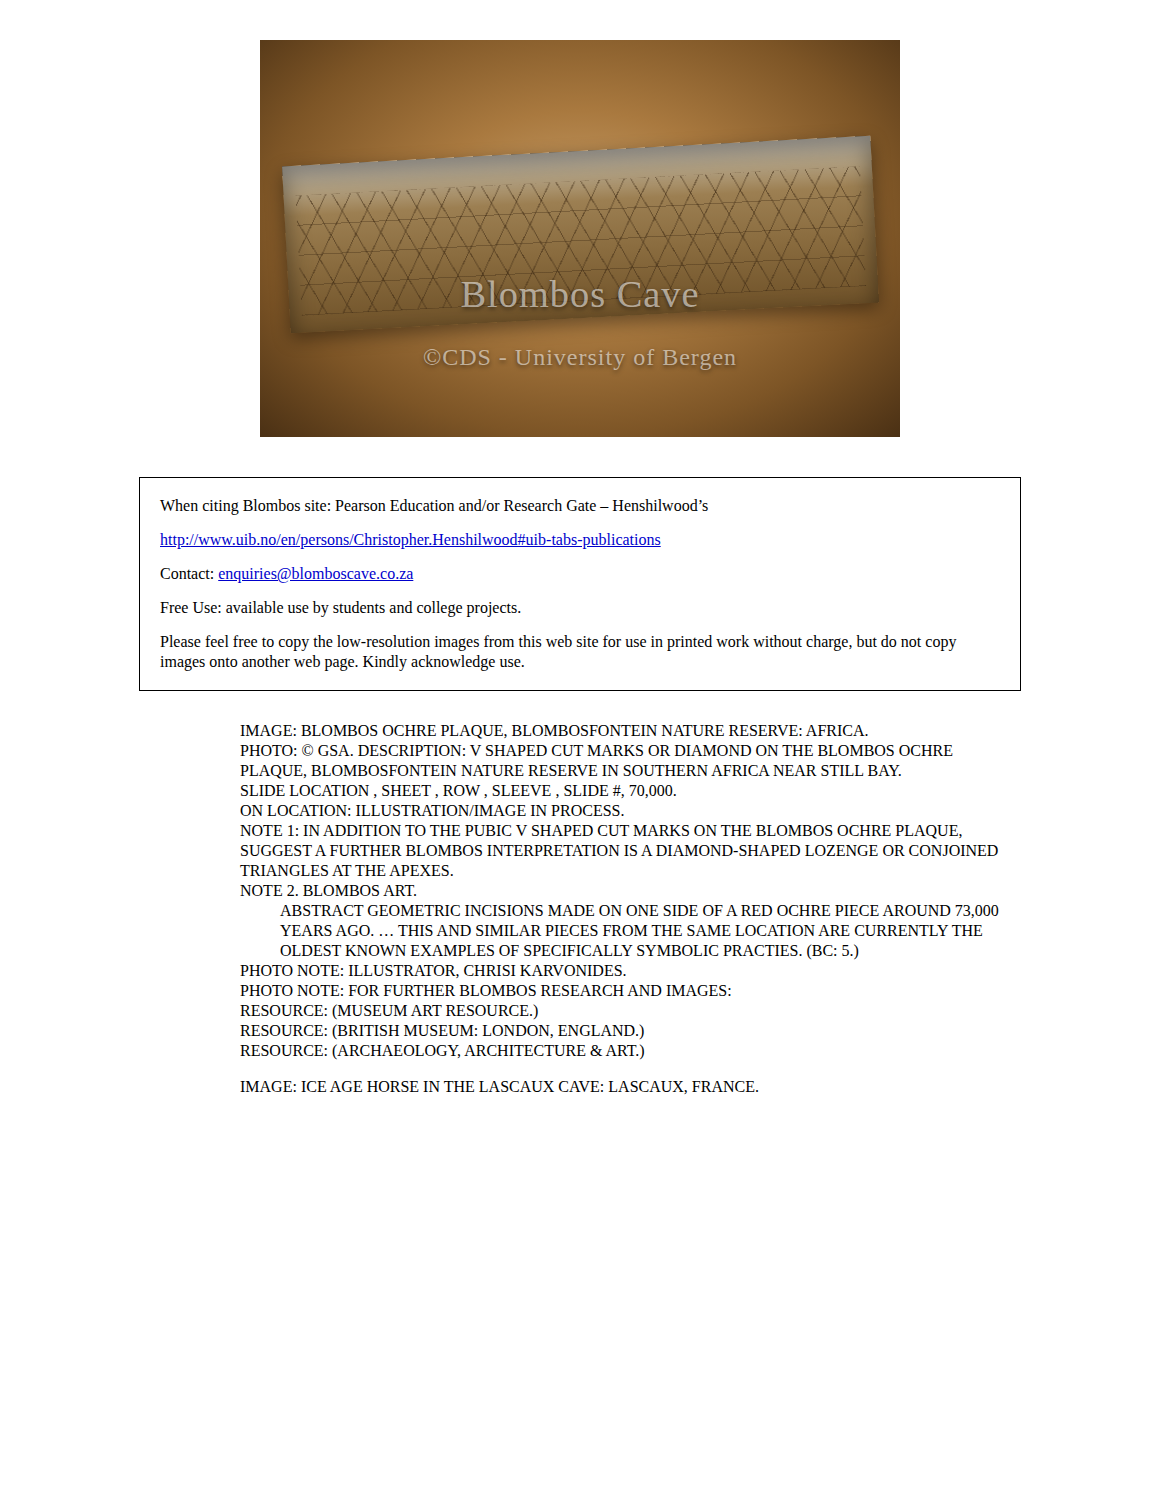Blombos Cave
©CDS - University of Bergen
When citing Blombos site: Pearson Education and/or Research Gate – Henshilwood’s
http://www.uib.no/en/persons/Christopher.Henshilwood#uib-tabs-publications
Contact: enquiries@blomboscave.co.za
Free Use: available use by students and college projects.
Please feel free to copy the low-resolution images from this web site for use in printed work without charge, but do not copy images onto another web page. Kindly acknowledge use.
Image: Blombos ochre plaque, Blombosfontein Nature Reserve: Africa.
Photo: © GSA. Description: V shaped cut marks or diamond on the Blombos ochre plaque, Blombosfontein Nature Reserve in Southern Africa near Still Bay.
Slide location , sheet , row , sleeve , slide #, 70,000.
On location: Illustration/image in process.
Note 1: In addition to the pubic V shaped cut marks on the Blombos ochre plaque, suggest a further Blombos interpretation is a diamond-shaped lozenge or conjoined triangles at the apexes.
Note 2. Blombos art.
Abstract geometric incisions made on one side of a red ochre piece around 73,000 years ago. … This and similar pieces from the same location are currently the oldest known examples of specifically symbolic practies. (BC: 5.)
Photo note: Illustrator, Chrisi Karvonides.
Photo note: For further Blombos research and images:
Resource: (Museum Art Resource.)
Resource: (British Museum: London, England.)
Resource: (Archaeology, Architecture & Art.)
Image: Ice Age horse in the Lascaux Cave: Lascaux, France.